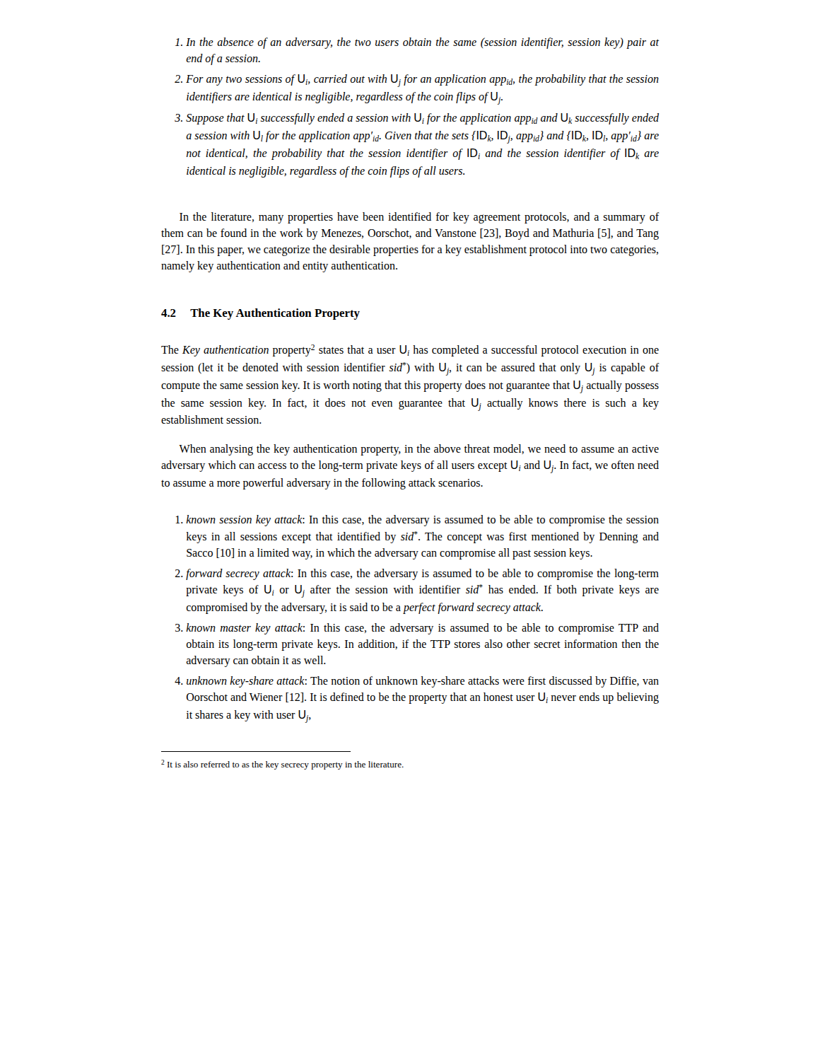In the absence of an adversary, the two users obtain the same (session identifier, session key) pair at end of a session.
For any two sessions of Ui, carried out with Uj for an application appid, the probability that the session identifiers are identical is negligible, regardless of the coin flips of Uj.
Suppose that Ui successfully ended a session with Ui for the application appid and Uk successfully ended a session with Ul for the application app′id. Given that the sets {IDk, IDj, appid} and {IDk, IDl, app′id} are not identical, the probability that the session identifier of IDi and the session identifier of IDk are identical is negligible, regardless of the coin flips of all users.
In the literature, many properties have been identified for key agreement protocols, and a summary of them can be found in the work by Menezes, Oorschot, and Vanstone [23], Boyd and Mathuria [5], and Tang [27]. In this paper, we categorize the desirable properties for a key establishment protocol into two categories, namely key authentication and entity authentication.
4.2 The Key Authentication Property
The Key authentication property2 states that a user Ui has completed a successful protocol execution in one session (let it be denoted with session identifier sid*) with Uj, it can be assured that only Uj is capable of compute the same session key. It is worth noting that this property does not guarantee that Uj actually possess the same session key. In fact, it does not even guarantee that Uj actually knows there is such a key establishment session.
When analysing the key authentication property, in the above threat model, we need to assume an active adversary which can access to the long-term private keys of all users except Ui and Uj. In fact, we often need to assume a more powerful adversary in the following attack scenarios.
known session key attack: In this case, the adversary is assumed to be able to compromise the session keys in all sessions except that identified by sid*. The concept was first mentioned by Denning and Sacco [10] in a limited way, in which the adversary can compromise all past session keys.
forward secrecy attack: In this case, the adversary is assumed to be able to compromise the long-term private keys of Ui or Uj after the session with identifier sid* has ended. If both private keys are compromised by the adversary, it is said to be a perfect forward secrecy attack.
known master key attack: In this case, the adversary is assumed to be able to compromise TTP and obtain its long-term private keys. In addition, if the TTP stores also other secret information then the adversary can obtain it as well.
unknown key-share attack: The notion of unknown key-share attacks were first discussed by Diffie, van Oorschot and Wiener [12]. It is defined to be the property that an honest user Ui never ends up believing it shares a key with user Uj,
2 It is also referred to as the key secrecy property in the literature.